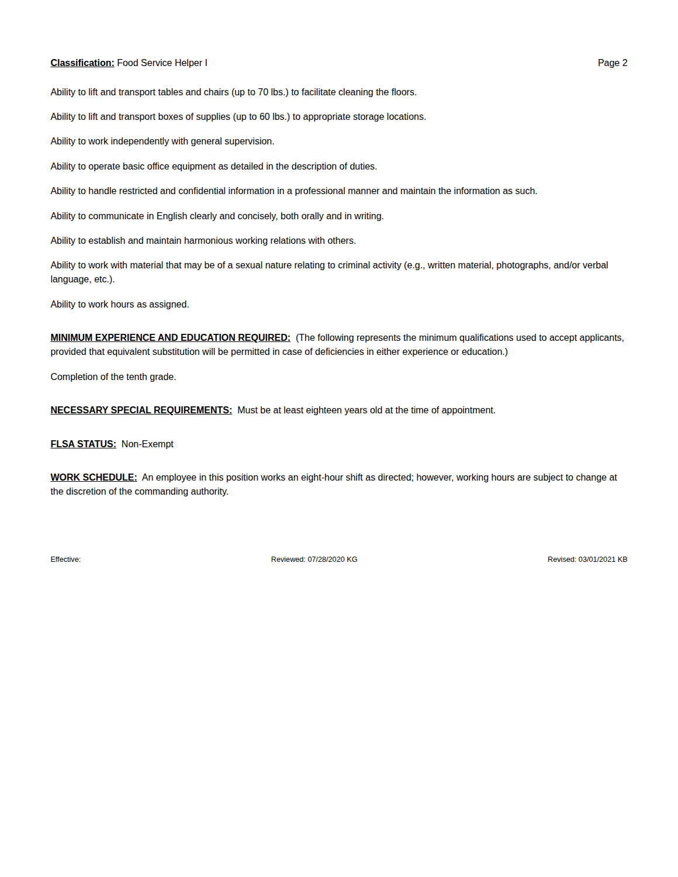Classification: Food Service Helper I
Page 2
Ability to lift and transport tables and chairs (up to 70 lbs.) to facilitate cleaning the floors.
Ability to lift and transport boxes of supplies (up to 60 lbs.) to appropriate storage locations.
Ability to work independently with general supervision.
Ability to operate basic office equipment as detailed in the description of duties.
Ability to handle restricted and confidential information in a professional manner and maintain the information as such.
Ability to communicate in English clearly and concisely, both orally and in writing.
Ability to establish and maintain harmonious working relations with others.
Ability to work with material that may be of a sexual nature relating to criminal activity (e.g., written material, photographs, and/or verbal language, etc.).
Ability to work hours as assigned.
MINIMUM EXPERIENCE AND EDUCATION REQUIRED: (The following represents the minimum qualifications used to accept applicants, provided that equivalent substitution will be permitted in case of deficiencies in either experience or education.)
Completion of the tenth grade.
NECESSARY SPECIAL REQUIREMENTS: Must be at least eighteen years old at the time of appointment.
FLSA STATUS: Non-Exempt
WORK SCHEDULE: An employee in this position works an eight-hour shift as directed; however, working hours are subject to change at the discretion of the commanding authority.
Effective: Reviewed: 07/28/2020 KG Revised: 03/01/2021 KB